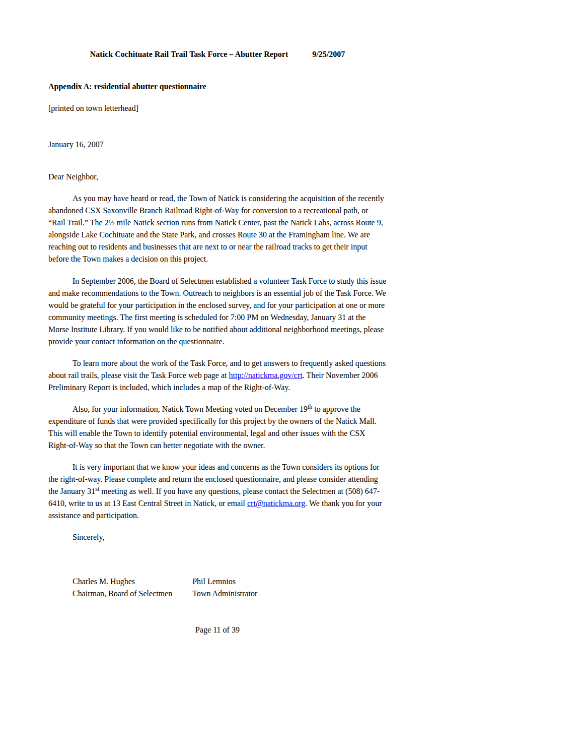Natick Cochituate Rail Trail Task Force – Abutter Report9/25/2007
Appendix A: residential abutter questionnaire
[printed on town letterhead]
January 16, 2007
Dear Neighbor,
As you may have heard or read, the Town of Natick is considering the acquisition of the recently abandoned CSX Saxonville Branch Railroad Right-of-Way for conversion to a recreational path, or “Rail Trail.” The 2½ mile Natick section runs from Natick Center, past the Natick Labs, across Route 9, alongside Lake Cochituate and the State Park, and crosses Route 30 at the Framingham line. We are reaching out to residents and businesses that are next to or near the railroad tracks to get their input before the Town makes a decision on this project.
In September 2006, the Board of Selectmen established a volunteer Task Force to study this issue and make recommendations to the Town. Outreach to neighbors is an essential job of the Task Force. We would be grateful for your participation in the enclosed survey, and for your participation at one or more community meetings. The first meeting is scheduled for 7:00 PM on Wednesday, January 31 at the Morse Institute Library. If you would like to be notified about additional neighborhood meetings, please provide your contact information on the questionnaire.
To learn more about the work of the Task Force, and to get answers to frequently asked questions about rail trails, please visit the Task Force web page at http://natickma.gov/crt. Their November 2006 Preliminary Report is included, which includes a map of the Right-of-Way.
Also, for your information, Natick Town Meeting voted on December 19th to approve the expenditure of funds that were provided specifically for this project by the owners of the Natick Mall. This will enable the Town to identify potential environmental, legal and other issues with the CSX Right-of-Way so that the Town can better negotiate with the owner.
It is very important that we know your ideas and concerns as the Town considers its options for the right-of-way. Please complete and return the enclosed questionnaire, and please consider attending the January 31st meeting as well. If you have any questions, please contact the Selectmen at (508) 647-6410, write to us at 13 East Central Street in Natick, or email crt@natickma.org. We thank you for your assistance and participation.
Sincerely,
| Charles M. Hughes | Phil Lemnios |
| Chairman, Board of Selectmen | Town Administrator |
Page 11 of 39